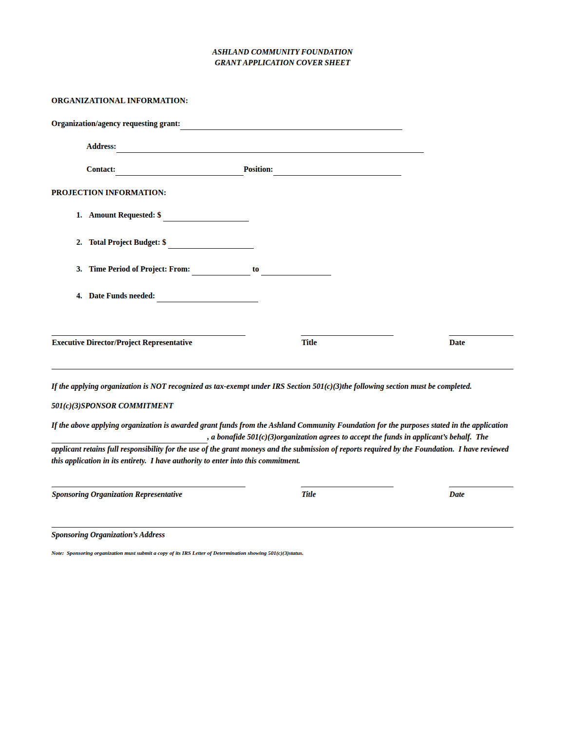ASHLAND COMMUNITY FOUNDATION
GRANT APPLICATION COVER SHEET
ORGANIZATIONAL INFORMATION:
Organization/agency requesting grant:
Address:
Contact: Position:
PROJECTION INFORMATION:
Amount Requested: $
Total Project Budget: $
Time Period of Project: From: to
Date Funds needed:
| Executive Director/Project Representative | | Title | | Date |
If the applying organization is NOT recognized as tax-exempt under IRS Section 501(c)(3)the following section must be completed.
501(c)(3)SPONSOR COMMITMENT
If the above applying organization is awarded grant funds from the Ashland Community Foundation for the purposes stated in the application , a bonafide 501(c)(3)organization agrees to accept the funds in applicant’s behalf. The applicant retains full responsibility for the use of the grant moneys and the submission of reports required by the Foundation. I have reviewed this application in its entirety. I have authority to enter into this commitment.
| Sponsoring Organization Representative | | Title | | Date |
Sponsoring Organization’s Address
Note: Sponsoring organization must submit a copy of its IRS Letter of Determination showing 501(c)(3)status.